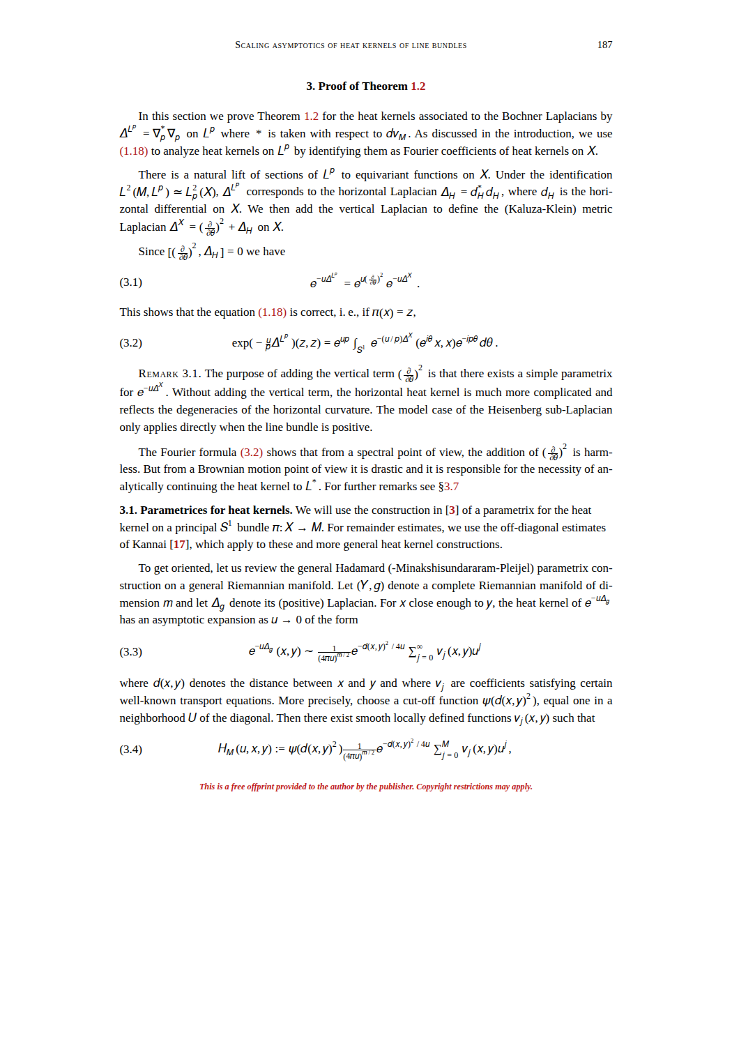Scaling asymptotics of heat kernels of line bundles 187
3. Proof of Theorem 1.2
In this section we prove Theorem 1.2 for the heat kernels associated to the Bochner Laplacians by ΔLp=∇p*∇p on Lp where * is taken with respect to dvM. As discussed in the introduction, we use (1.18) to analyze heat kernels on Lp by identifying them as Fourier coefficients of heat kernels on X.
There is a natural lift of sections of Lp to equivariant functions on X. Under the identification L2(M,Lp)≃Lp2(X), ΔLp corresponds to the horizontal Laplacian ΔH=dH*dH, where dH is the horizontal differential on X. We then add the vertical Laplacian to define the (Kaluza-Klein) metric Laplacian ΔX=(∂∂θ)2+ΔH on X.
Since [(∂∂θ)2,ΔH]=0 we have
(3.1) e−uΔLp = eu(∂∂θ)2 e−uΔX .
This shows that the equation (1.18) is correct, i. e., if π(x)=z,
(3.2) exp (−upΔLp) (z,z) = eup ∫S1 e−(u/p)ΔX (eiθx,x) e−ipθ dθ .
Remark 3.1. The purpose of adding the vertical term (∂∂θ)2 is that there exists a simple parametrix for e−uΔX. Without adding the vertical term, the horizontal heat kernel is much more complicated and reflects the degeneracies of the horizontal curvature. The model case of the Heisenberg sub-Laplacian only applies directly when the line bundle is positive.
The Fourier formula (3.2) shows that from a spectral point of view, the addition of (∂∂θ)2 is harmless. But from a Brownian motion point of view it is drastic and it is responsible for the necessity of analytically continuing the heat kernel to L*. For further remarks see §3.7
3.1. Parametrices for heat kernels.
We will use the construction in [3] of a parametrix for the heat kernel on a principal S1 bundle π:X→M. For remainder estimates, we use the off-diagonal estimates of Kannai [17], which apply to these and more general heat kernel constructions.
To get oriented, let us review the general Hadamard (-Minakshisundararam-Pleijel) parametrix construction on a general Riemannian manifold. Let (Y,g) denote a complete Riemannian manifold of dimension m and let Δg denote its (positive) Laplacian. For x close enough to y, the heat kernel of e−uΔg has an asymptotic expansion as u→0 of the form
(3.3) e−uΔg (x,y) ∼ 1(4πu)m/2 e−d(x,y)2/4u ∑j=0∞ vj(x,y)uj
where d(x,y) denotes the distance between x and y and where vj are coefficients satisfying certain well-known transport equations. More precisely, choose a cut-off function ψ(d(x,y)2), equal one in a neighborhood U of the diagonal. Then there exist smooth locally defined functions vj(x,y) such that
(3.4) HM(u,x,y) := ψ(d(x,y)2) 1(4πu)m/2 e−d(x,y)2/4u ∑j=0M vj(x,y)uj ,
This is a free offprint provided to the author by the publisher. Copyright restrictions may apply.